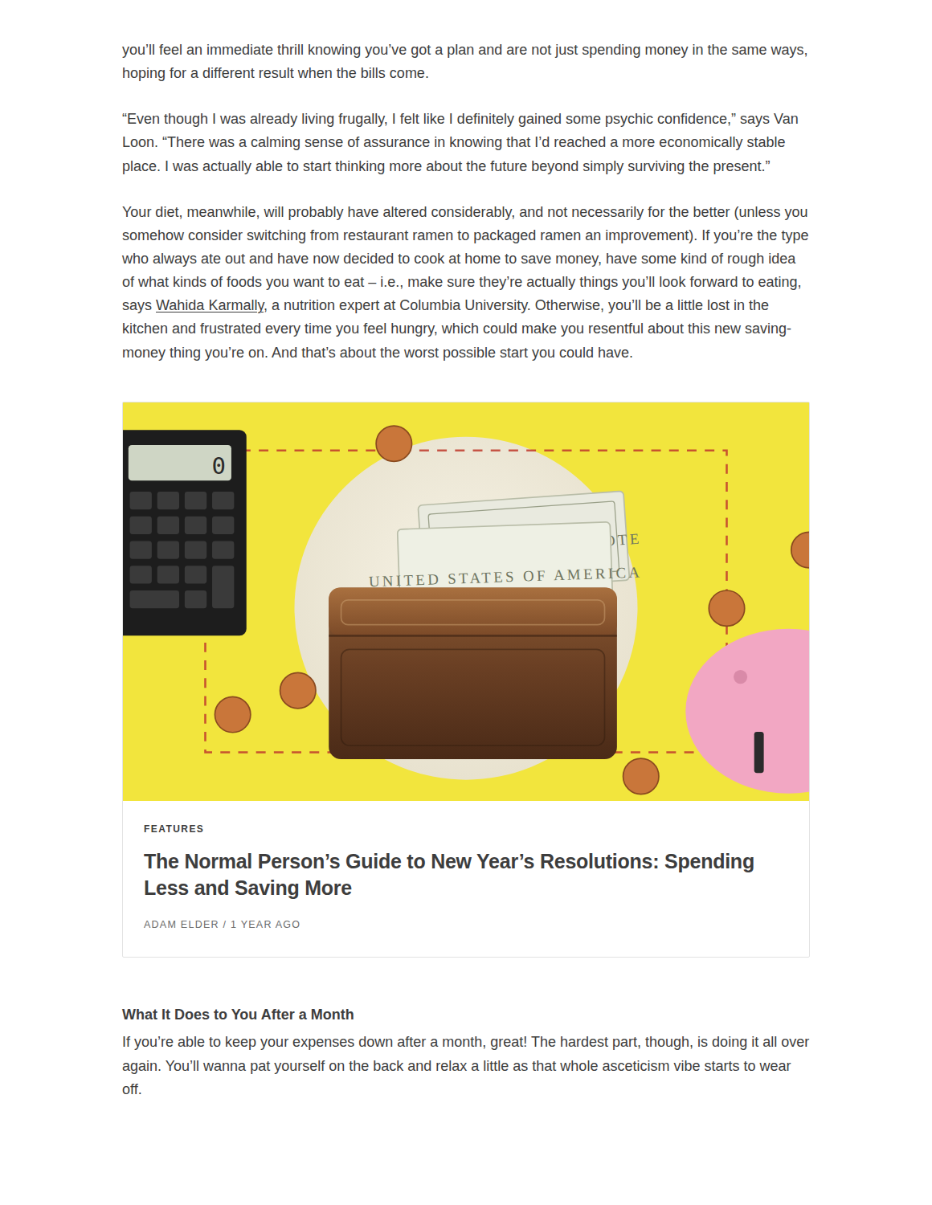you’ll feel an immediate thrill knowing you’ve got a plan and are not just spending money in the same ways, hoping for a different result when the bills come.
“Even though I was already living frugally, I felt like I definitely gained some psychic confidence,” says Van Loon. “There was a calming sense of assurance in knowing that I’d reached a more economically stable place. I was actually able to start thinking more about the future beyond simply surviving the present.”
Your diet, meanwhile, will probably have altered considerably, and not necessarily for the better (unless you somehow consider switching from restaurant ramen to packaged ramen an improvement). If you’re the type who always ate out and have now decided to cook at home to save money, have some kind of rough idea of what kinds of foods you want to eat – i.e., make sure they’re actually things you’ll look forward to eating, says Wahida Karmally, a nutrition expert at Columbia University. Otherwise, you’ll be a little lost in the kitchen and frustrated every time you feel hungry, which could make you resentful about this new saving-money thing you’re on. And that’s about the worst possible start you could have.
0 FEDERAL RESERVE NOTE UNITED STATES OF AMERICA
Features
The Normal Person’s Guide to New Year’s Resolutions: Spending Less and Saving More
Adam Elder / 1 year ago
What It Does to You After a Month
If you’re able to keep your expenses down after a month, great! The hardest part, though, is doing it all over again. You’ll wanna pat yourself on the back and relax a little as that whole asceticism vibe starts to wear off.